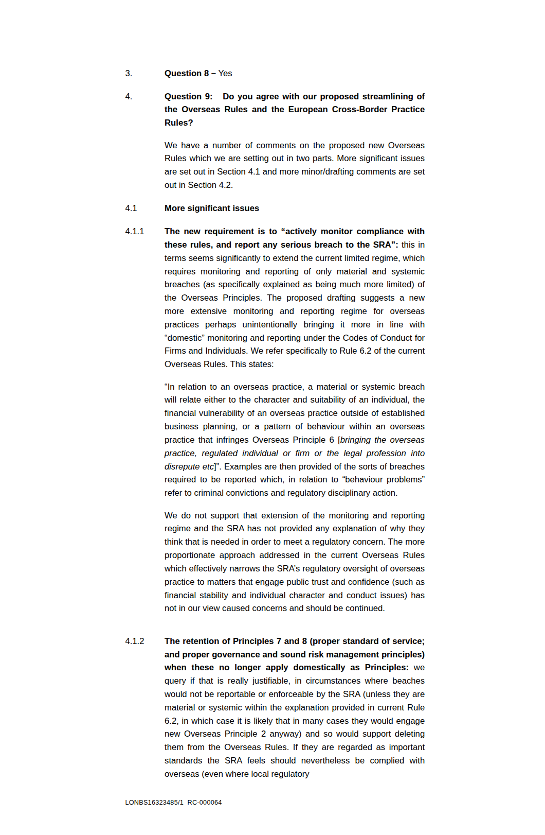3.
Question 8 – Yes
4.
Question 9: Do you agree with our proposed streamlining of the Overseas Rules and the European Cross-Border Practice Rules?
We have a number of comments on the proposed new Overseas Rules which we are setting out in two parts. More significant issues are set out in Section 4.1 and more minor/drafting comments are set out in Section 4.2.
4.1
More significant issues
4.1.1
The new requirement is to “actively monitor compliance with these rules, and report any serious breach to the SRA”: this in terms seems significantly to extend the current limited regime, which requires monitoring and reporting of only material and systemic breaches (as specifically explained as being much more limited) of the Overseas Principles. The proposed drafting suggests a new more extensive monitoring and reporting regime for overseas practices perhaps unintentionally bringing it more in line with “domestic” monitoring and reporting under the Codes of Conduct for Firms and Individuals. We refer specifically to Rule 6.2 of the current Overseas Rules. This states:
“In relation to an overseas practice, a material or systemic breach will relate either to the character and suitability of an individual, the financial vulnerability of an overseas practice outside of established business planning, or a pattern of behaviour within an overseas practice that infringes Overseas Principle 6 [bringing the overseas practice, regulated individual or firm or the legal profession into disrepute etc]”. Examples are then provided of the sorts of breaches required to be reported which, in relation to “behaviour problems” refer to criminal convictions and regulatory disciplinary action.
We do not support that extension of the monitoring and reporting regime and the SRA has not provided any explanation of why they think that is needed in order to meet a regulatory concern. The more proportionate approach addressed in the current Overseas Rules which effectively narrows the SRA’s regulatory oversight of overseas practice to matters that engage public trust and confidence (such as financial stability and individual character and conduct issues) has not in our view caused concerns and should be continued.
4.1.2
The retention of Principles 7 and 8 (proper standard of service; and proper governance and sound risk management principles) when these no longer apply domestically as Principles: we query if that is really justifiable, in circumstances where beaches would not be reportable or enforceable by the SRA (unless they are material or systemic within the explanation provided in current Rule 6.2, in which case it is likely that in many cases they would engage new Overseas Principle 2 anyway) and so would support deleting them from the Overseas Rules. If they are regarded as important standards the SRA feels should nevertheless be complied with overseas (even where local regulatory
LONBS16323485/1 RC-000064